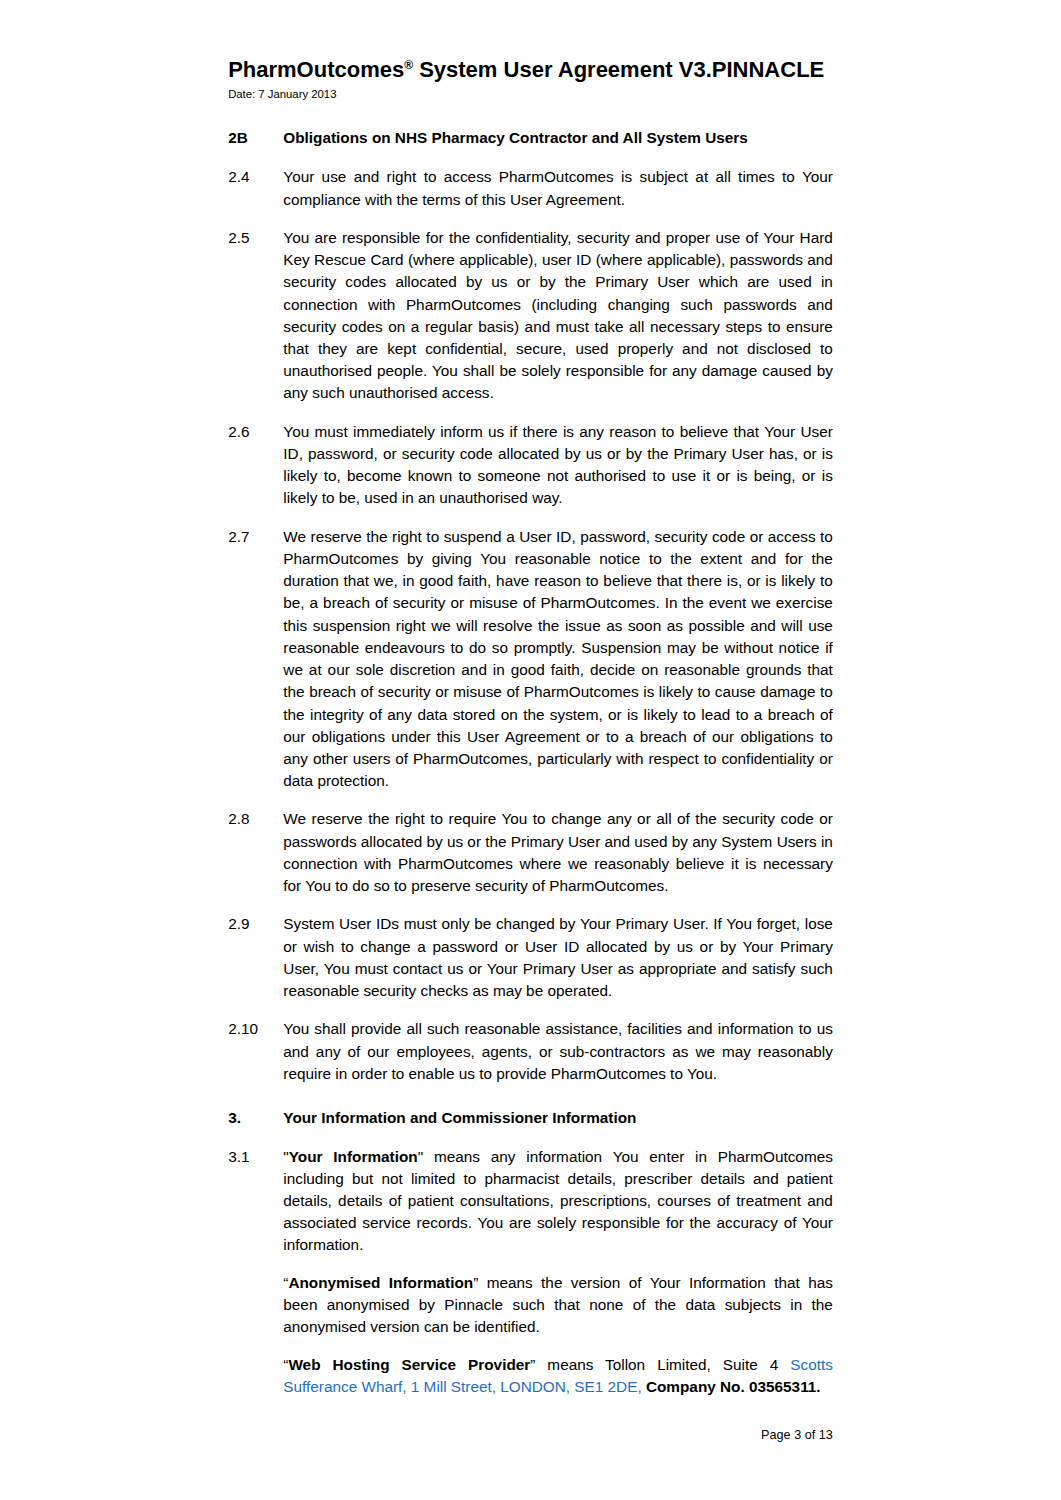PharmOutcomes® System User Agreement V3.PINNACLE
Date: 7 January 2013
2B Obligations on NHS Pharmacy Contractor and All System Users
2.4
Your use and right to access PharmOutcomes is subject at all times to Your compliance with the terms of this User Agreement.
2.5
You are responsible for the confidentiality, security and proper use of Your Hard Key Rescue Card (where applicable), user ID (where applicable), passwords and security codes allocated by us or by the Primary User which are used in connection with PharmOutcomes (including changing such passwords and security codes on a regular basis) and must take all necessary steps to ensure that they are kept confidential, secure, used properly and not disclosed to unauthorised people. You shall be solely responsible for any damage caused by any such unauthorised access.
2.6
You must immediately inform us if there is any reason to believe that Your User ID, password, or security code allocated by us or by the Primary User has, or is likely to, become known to someone not authorised to use it or is being, or is likely to be, used in an unauthorised way.
2.7
We reserve the right to suspend a User ID, password, security code or access to PharmOutcomes by giving You reasonable notice to the extent and for the duration that we, in good faith, have reason to believe that there is, or is likely to be, a breach of security or misuse of PharmOutcomes. In the event we exercise this suspension right we will resolve the issue as soon as possible and will use reasonable endeavours to do so promptly. Suspension may be without notice if we at our sole discretion and in good faith, decide on reasonable grounds that the breach of security or misuse of PharmOutcomes is likely to cause damage to the integrity of any data stored on the system, or is likely to lead to a breach of our obligations under this User Agreement or to a breach of our obligations to any other users of PharmOutcomes, particularly with respect to confidentiality or data protection.
2.8
We reserve the right to require You to change any or all of the security code or passwords allocated by us or the Primary User and used by any System Users in connection with PharmOutcomes where we reasonably believe it is necessary for You to do so to preserve security of PharmOutcomes.
2.9
System User IDs must only be changed by Your Primary User. If You forget, lose or wish to change a password or User ID allocated by us or by Your Primary User, You must contact us or Your Primary User as appropriate and satisfy such reasonable security checks as may be operated.
2.10
You shall provide all such reasonable assistance, facilities and information to us and any of our employees, agents, or sub-contractors as we may reasonably require in order to enable us to provide PharmOutcomes to You.
3. Your Information and Commissioner Information
3.1
"Your Information" means any information You enter in PharmOutcomes including but not limited to pharmacist details, prescriber details and patient details, details of patient consultations, prescriptions, courses of treatment and associated service records. You are solely responsible for the accuracy of Your information.
“Anonymised Information” means the version of Your Information that has been anonymised by Pinnacle such that none of the data subjects in the anonymised version can be identified.
“Web Hosting Service Provider” means Tollon Limited, Suite 4 Scotts Sufferance Wharf, 1 Mill Street, LONDON, SE1 2DE, Company No. 03565311.
Page 3 of 13